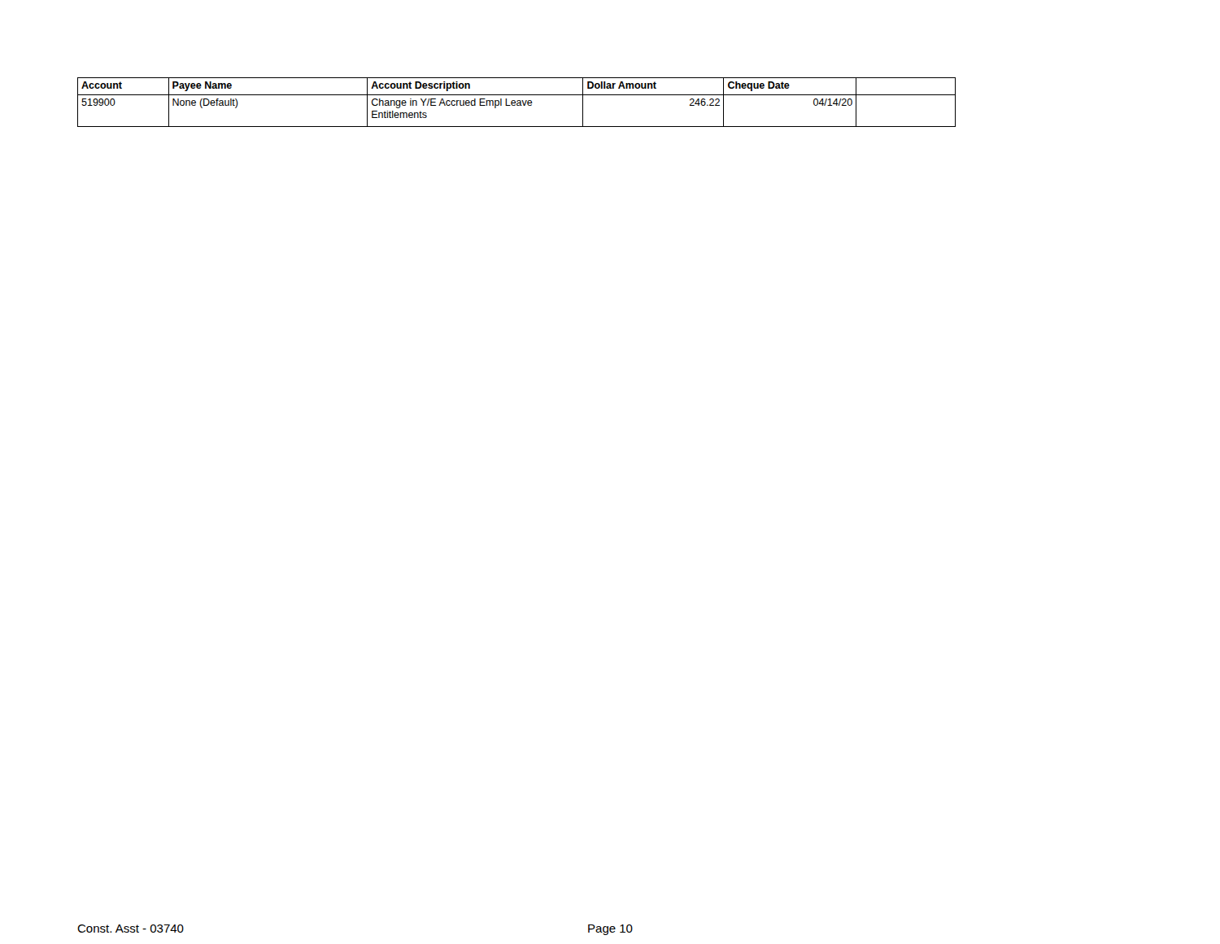| Account | Payee Name | Account Description | Dollar Amount | Cheque Date | |
| --- | --- | --- | --- | --- | --- |
| 519900 | None (Default) | Change in Y/E Accrued Empl Leave Entitlements | 246.22 | 04/14/20 | |
Const. Asst - 03740 Page 10